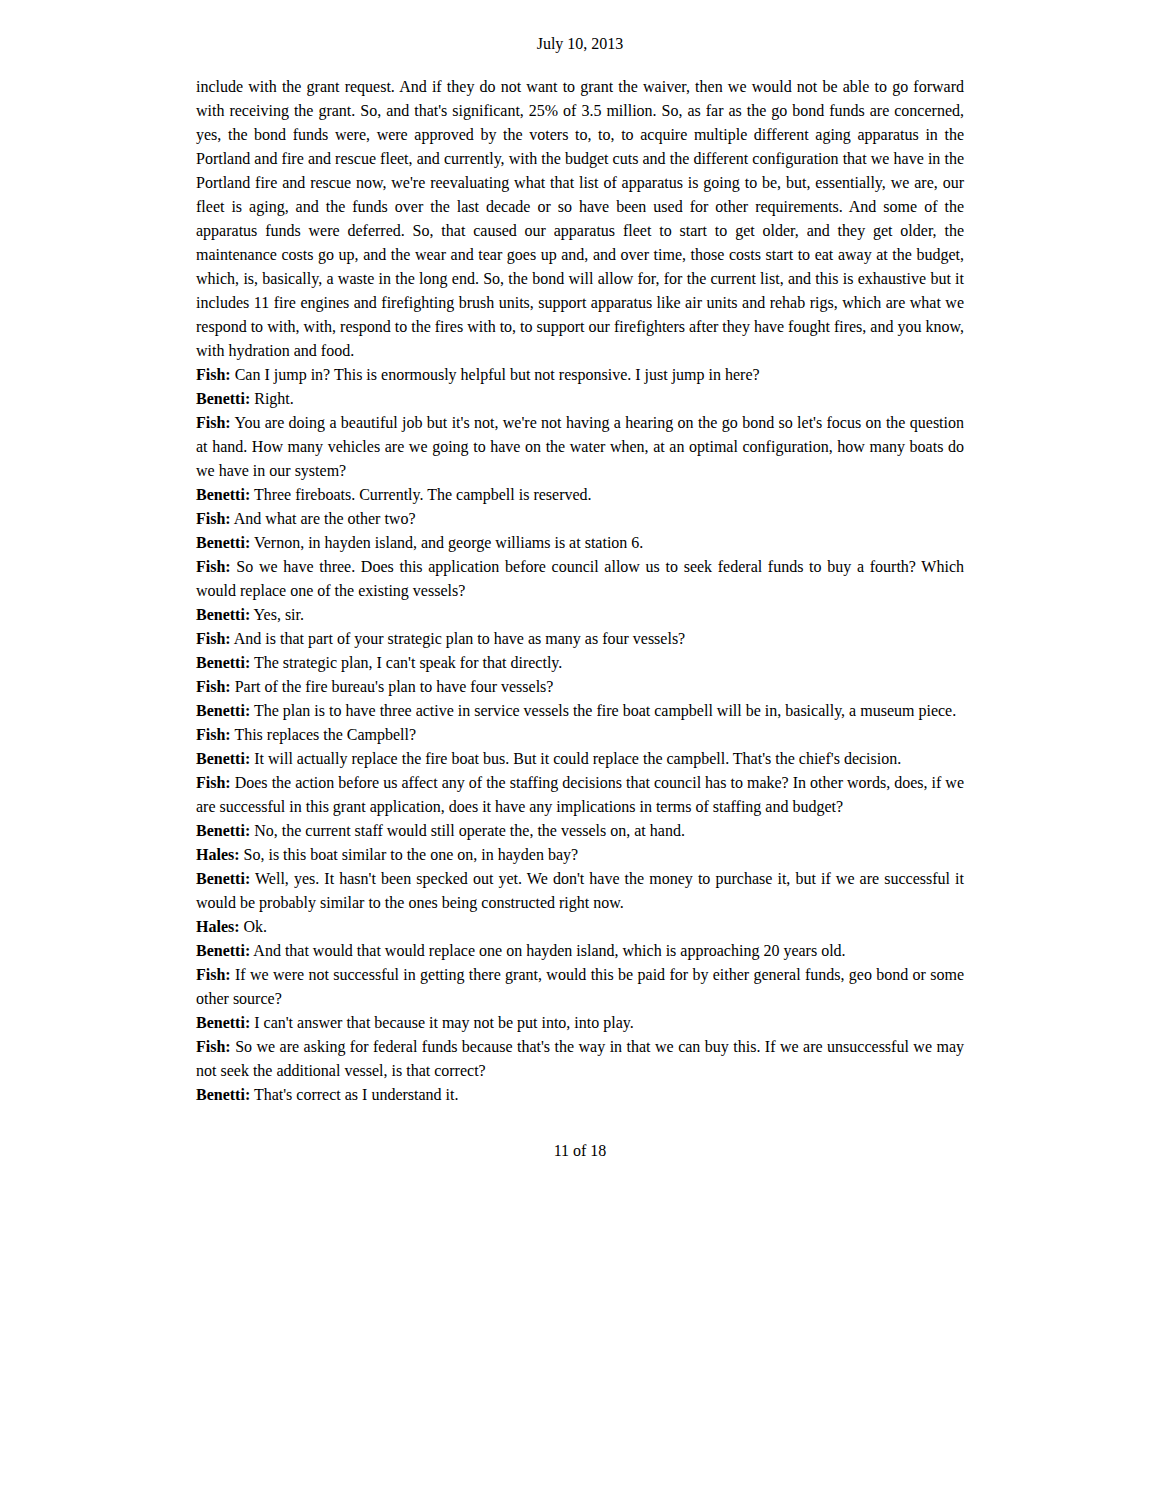July 10, 2013
include with the grant request. And if they do not want to grant the waiver, then we would not be able to go forward with receiving the grant. So, and that's significant, 25% of 3.5 million. So, as far as the go bond funds are concerned, yes, the bond funds were, were approved by the voters to, to, to acquire multiple different aging apparatus in the Portland and fire and rescue fleet, and currently, with the budget cuts and the different configuration that we have in the Portland fire and rescue now, we're reevaluating what that list of apparatus is going to be, but, essentially, we are, our fleet is aging, and the funds over the last decade or so have been used for other requirements. And some of the apparatus funds were deferred. So, that caused our apparatus fleet to start to get older, and they get older, the maintenance costs go up, and the wear and tear goes up and, and over time, those costs start to eat away at the budget, which, is, basically, a waste in the long end. So, the bond will allow for, for the current list, and this is exhaustive but it includes 11 fire engines and firefighting brush units, support apparatus like air units and rehab rigs, which are what we respond to with, with, respond to the fires with to, to support our firefighters after they have fought fires, and you know, with hydration and food.
Fish: Can I jump in? This is enormously helpful but not responsive. I just jump in here?
Benetti: Right.
Fish: You are doing a beautiful job but it's not, we're not having a hearing on the go bond so let's focus on the question at hand. How many vehicles are we going to have on the water when, at an optimal configuration, how many boats do we have in our system?
Benetti: Three fireboats. Currently. The campbell is reserved.
Fish: And what are the other two?
Benetti: Vernon, in hayden island, and george williams is at station 6.
Fish: So we have three. Does this application before council allow us to seek federal funds to buy a fourth? Which would replace one of the existing vessels?
Benetti: Yes, sir.
Fish: And is that part of your strategic plan to have as many as four vessels?
Benetti: The strategic plan, I can't speak for that directly.
Fish: Part of the fire bureau's plan to have four vessels?
Benetti: The plan is to have three active in service vessels the fire boat campbell will be in, basically, a museum piece.
Fish: This replaces the Campbell?
Benetti: It will actually replace the fire boat bus. But it could replace the campbell. That's the chief's decision.
Fish: Does the action before us affect any of the staffing decisions that council has to make? In other words, does, if we are successful in this grant application, does it have any implications in terms of staffing and budget?
Benetti: No, the current staff would still operate the, the vessels on, at hand.
Hales: So, is this boat similar to the one on, in hayden bay?
Benetti: Well, yes. It hasn't been specked out yet. We don't have the money to purchase it, but if we are successful it would be probably similar to the ones being constructed right now.
Hales: Ok.
Benetti: And that would that would replace one on hayden island, which is approaching 20 years old.
Fish: If we were not successful in getting there grant, would this be paid for by either general funds, geo bond or some other source?
Benetti: I can't answer that because it may not be put into, into play.
Fish: So we are asking for federal funds because that's the way in that we can buy this. If we are unsuccessful we may not seek the additional vessel, is that correct?
Benetti: That's correct as I understand it.
11 of 18